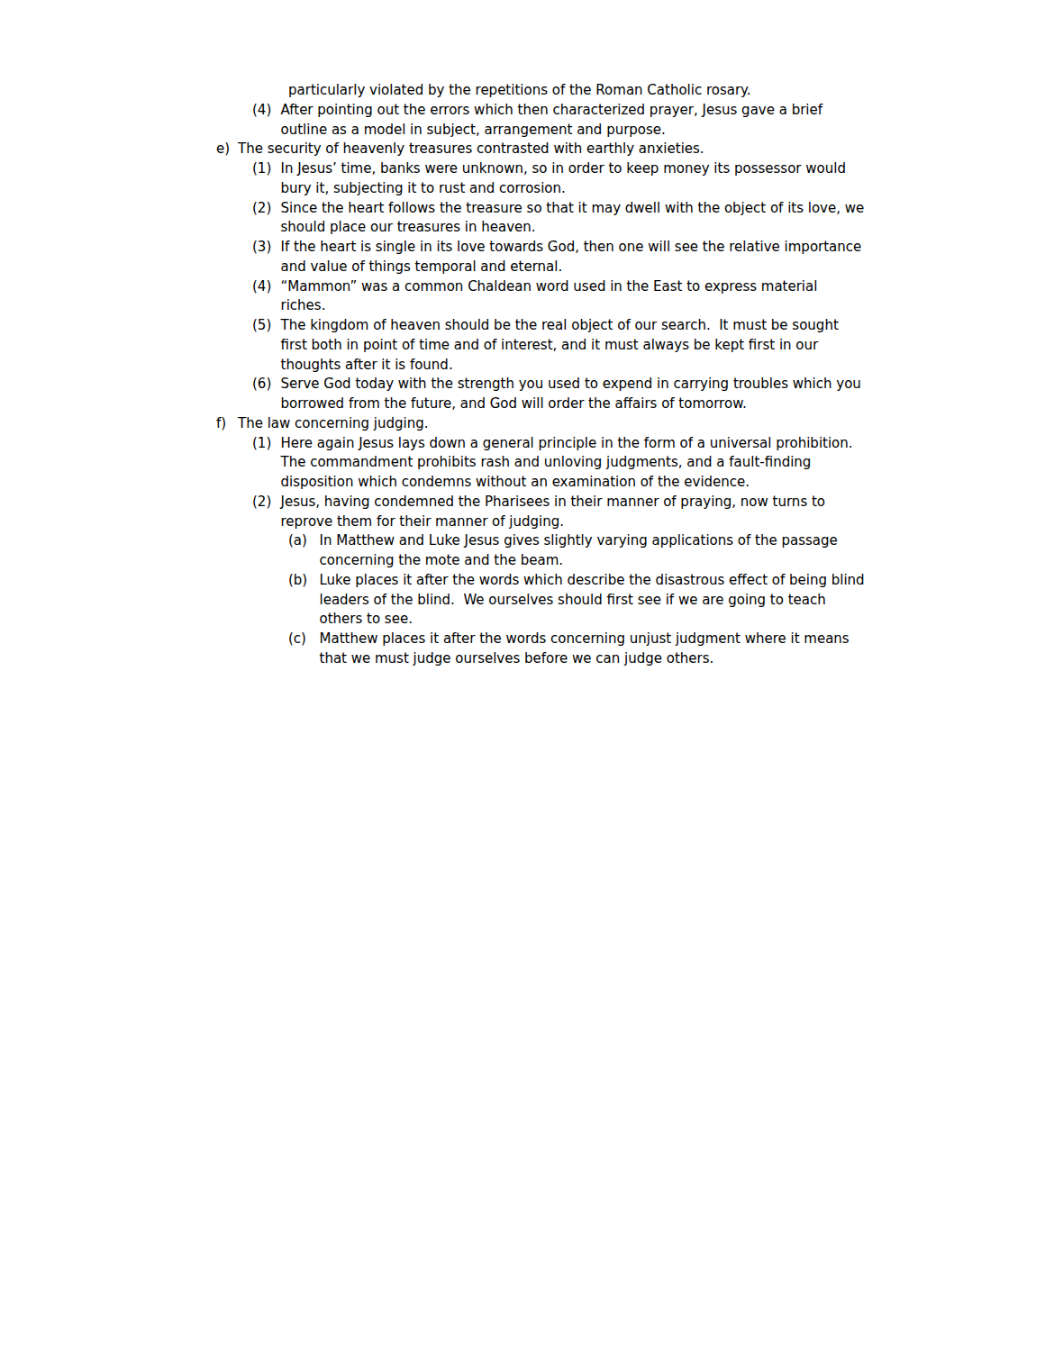particularly violated by the repetitions of the Roman Catholic rosary.
(4)
After pointing out the errors which then characterized prayer, Jesus gave a brief outline as a model in subject, arrangement and purpose.
e)
The security of heavenly treasures contrasted with earthly anxieties.
(1)
In Jesus’ time, banks were unknown, so in order to keep money its possessor would bury it, subjecting it to rust and corrosion.
(2)
Since the heart follows the treasure so that it may dwell with the object of its love, we should place our treasures in heaven.
(3)
If the heart is single in its love towards God, then one will see the relative importance and value of things temporal and eternal.
(4)
“Mammon” was a common Chaldean word used in the East to express material riches.
(5)
The kingdom of heaven should be the real object of our search. It must be sought first both in point of time and of interest, and it must always be kept first in our thoughts after it is found.
(6)
Serve God today with the strength you used to expend in carrying troubles which you borrowed from the future, and God will order the affairs of tomorrow.
f)
The law concerning judging.
(1)
Here again Jesus lays down a general principle in the form of a universal prohibition. The commandment prohibits rash and unloving judgments, and a fault-finding disposition which condemns without an examination of the evidence.
(2)
Jesus, having condemned the Pharisees in their manner of praying, now turns to reprove them for their manner of judging.
(a)
In Matthew and Luke Jesus gives slightly varying applications of the passage concerning the mote and the beam.
(b)
Luke places it after the words which describe the disastrous effect of being blind leaders of the blind. We ourselves should first see if we are going to teach others to see.
(c)
Matthew places it after the words concerning unjust judgment where it means that we must judge ourselves before we can judge others.